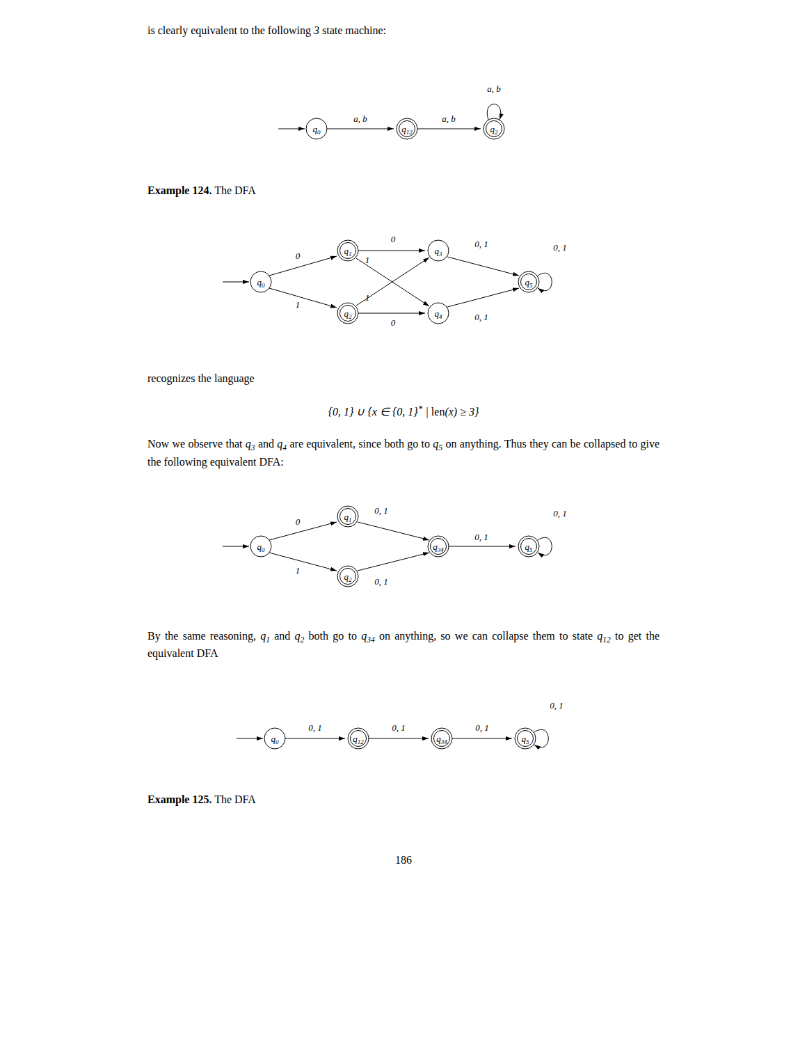is clearly equivalent to the following 3 state machine:
q0 q12 q2 a, b a, b a, b
Example 124. The DFA
q0 q1 q2 q3 q4 q5 0 1 0 1 1 0 0, 1 0, 1 0, 1
recognizes the language
{0, 1} ∪ {x ∈ {0, 1}* | len(x) ≥ 3}
Now we observe that q3 and q4 are equivalent, since both go to q5 on anything. Thus they can be collapsed to give the following equivalent DFA:
q0 q1 q2 q34 q5 0 1 0, 1 0, 1 0, 1 0, 1
By the same reasoning, q1 and q2 both go to q34 on anything, so we can collapse them to state q12 to get the equivalent DFA
q0 q12 q34 q5 0, 1 0, 1 0, 1 0, 1
Example 125. The DFA
186